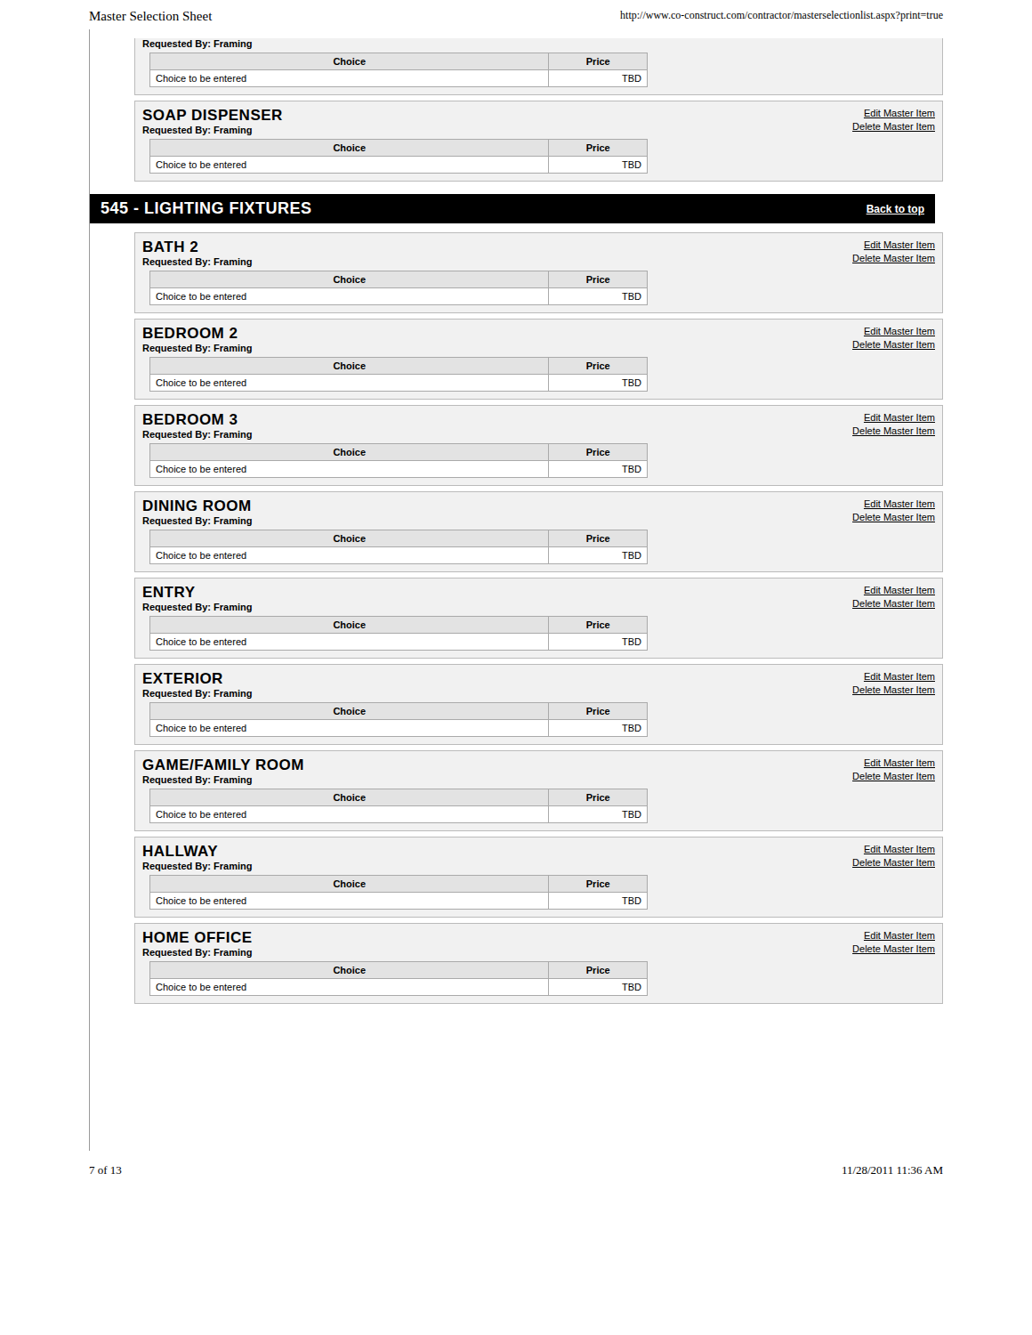Master Selection Sheet
http://www.co-construct.com/contractor/masterselectionlist.aspx?print=true
Requested By: Framing
| Choice | Price |
| --- | --- |
| Choice to be entered | TBD |
Edit Master Item
Delete Master Item
SOAP DISPENSER
Requested By: Framing
| Choice | Price |
| --- | --- |
| Choice to be entered | TBD |
545 - LIGHTING FIXTURES
Back to top
Edit Master Item
Delete Master Item
BATH 2
Requested By: Framing
| Choice | Price |
| --- | --- |
| Choice to be entered | TBD |
Edit Master Item
Delete Master Item
BEDROOM 2
Requested By: Framing
| Choice | Price |
| --- | --- |
| Choice to be entered | TBD |
Edit Master Item
Delete Master Item
BEDROOM 3
Requested By: Framing
| Choice | Price |
| --- | --- |
| Choice to be entered | TBD |
Edit Master Item
Delete Master Item
DINING ROOM
Requested By: Framing
| Choice | Price |
| --- | --- |
| Choice to be entered | TBD |
Edit Master Item
Delete Master Item
ENTRY
Requested By: Framing
| Choice | Price |
| --- | --- |
| Choice to be entered | TBD |
Edit Master Item
Delete Master Item
EXTERIOR
Requested By: Framing
| Choice | Price |
| --- | --- |
| Choice to be entered | TBD |
Edit Master Item
Delete Master Item
GAME/FAMILY ROOM
Requested By: Framing
| Choice | Price |
| --- | --- |
| Choice to be entered | TBD |
Edit Master Item
Delete Master Item
HALLWAY
Requested By: Framing
| Choice | Price |
| --- | --- |
| Choice to be entered | TBD |
Edit Master Item
Delete Master Item
HOME OFFICE
Requested By: Framing
| Choice | Price |
| --- | --- |
| Choice to be entered | TBD |
7 of 13
11/28/2011 11:36 AM